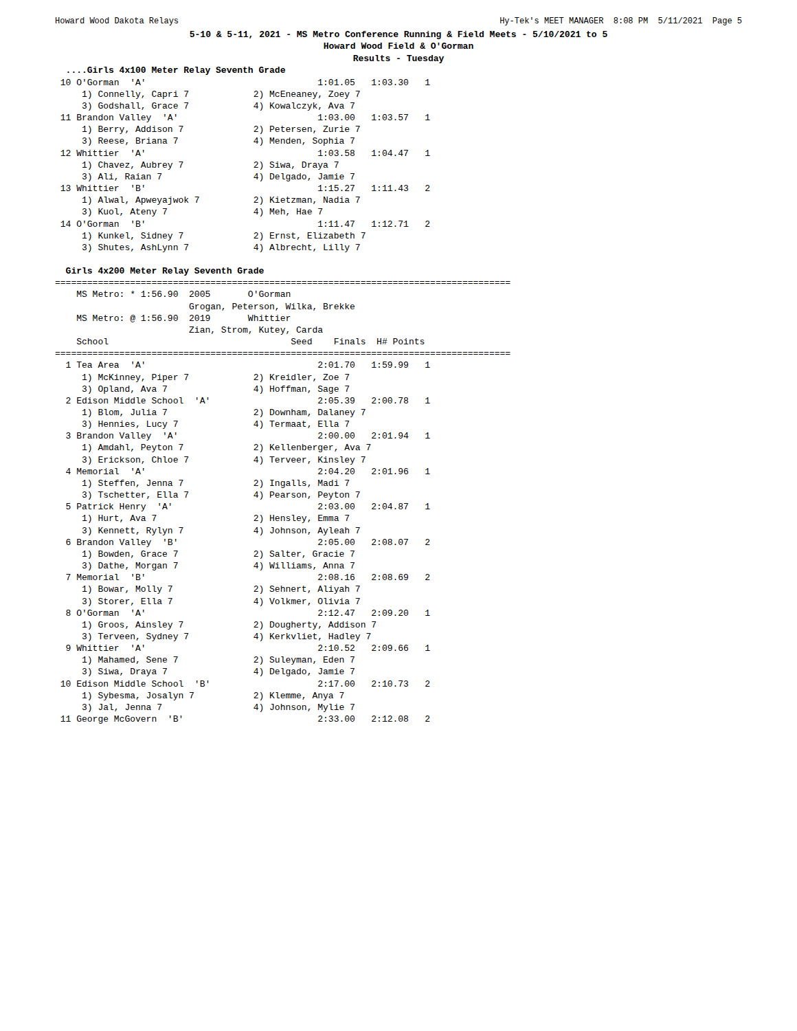Howard Wood Dakota Relays Hy-Tek's MEET MANAGER 8:08 PM 5/11/2021 Page 5
5-10 & 5-11, 2021 - MS Metro Conference Running & Field Meets - 5/10/2021 to 5
Howard Wood Field & O'Gorman
Results - Tuesday
  ....Girls 4x100 Meter Relay Seventh Grade
 10 O'Gorman  'A'                                1:01.05   1:03.30   1
     1) Connelly, Capri 7            2) McEneaney, Zoey 7
     3) Godshall, Grace 7            4) Kowalczyk, Ava 7
 11 Brandon Valley  'A'                          1:03.00   1:03.57   1
     1) Berry, Addison 7             2) Petersen, Zurie 7
     3) Reese, Briana 7              4) Menden, Sophia 7
 12 Whittier  'A'                                1:03.58   1:04.47   1
     1) Chavez, Aubrey 7             2) Siwa, Draya 7
     3) Ali, Raian 7                 4) Delgado, Jamie 7
 13 Whittier  'B'                                1:15.27   1:11.43   2
     1) Alwal, Apweyajwok 7          2) Kietzman, Nadia 7
     3) Kuol, Ateny 7                4) Meh, Hae 7
 14 O'Gorman  'B'                                1:11.47   1:12.71   2
     1) Kunkel, Sidney 7             2) Ernst, Elizabeth 7
     3) Shutes, AshLynn 7            4) Albrecht, Lilly 7

  Girls 4x200 Meter Relay Seventh Grade
=====================================================================================
    MS Metro: * 1:56.90  2005       O'Gorman
                         Grogan, Peterson, Wilka, Brekke
    MS Metro: @ 1:56.90  2019       Whittier
                         Zian, Strom, Kutey, Carda
    School                                  Seed    Finals  H# Points
=====================================================================================
  1 Tea Area  'A'                                2:01.70   1:59.99   1
     1) McKinney, Piper 7            2) Kreidler, Zoe 7
     3) Opland, Ava 7                4) Hoffman, Sage 7
  2 Edison Middle School  'A'                    2:05.39   2:00.78   1
     1) Blom, Julia 7                2) Downham, Dalaney 7
     3) Hennies, Lucy 7              4) Termaat, Ella 7
  3 Brandon Valley  'A'                          2:00.00   2:01.94   1
     1) Amdahl, Peyton 7             2) Kellenberger, Ava 7
     3) Erickson, Chloe 7            4) Terveer, Kinsley 7
  4 Memorial  'A'                                2:04.20   2:01.96   1
     1) Steffen, Jenna 7             2) Ingalls, Madi 7
     3) Tschetter, Ella 7            4) Pearson, Peyton 7
  5 Patrick Henry  'A'                           2:03.00   2:04.87   1
     1) Hurt, Ava 7                  2) Hensley, Emma 7
     3) Kennett, Rylyn 7             4) Johnson, Ayleah 7
  6 Brandon Valley  'B'                          2:05.00   2:08.07   2
     1) Bowden, Grace 7              2) Salter, Gracie 7
     3) Dathe, Morgan 7              4) Williams, Anna 7
  7 Memorial  'B'                                2:08.16   2:08.69   2
     1) Bowar, Molly 7               2) Sehnert, Aliyah 7
     3) Storer, Ella 7               4) Volkmer, Olivia 7
  8 O'Gorman  'A'                                2:12.47   2:09.20   1
     1) Groos, Ainsley 7             2) Dougherty, Addison 7
     3) Terveen, Sydney 7            4) Kerkvliet, Hadley 7
  9 Whittier  'A'                                2:10.52   2:09.66   1
     1) Mahamed, Sene 7              2) Suleyman, Eden 7
     3) Siwa, Draya 7                4) Delgado, Jamie 7
 10 Edison Middle School  'B'                    2:17.00   2:10.73   2
     1) Sybesma, Josalyn 7           2) Klemme, Anya 7
     3) Jal, Jenna 7                 4) Johnson, Mylie 7
 11 George McGovern  'B'                         2:33.00   2:12.08   2